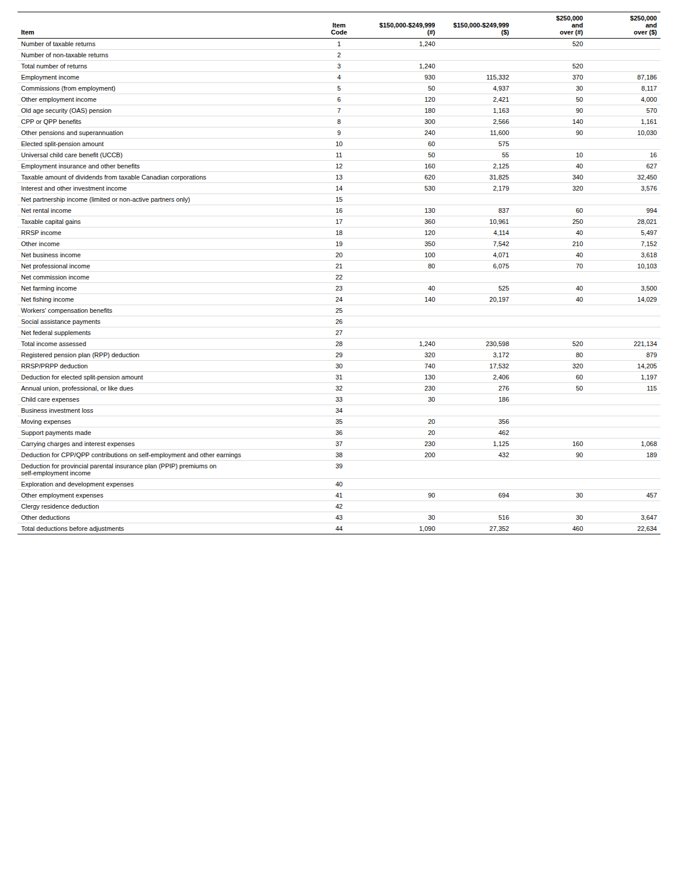| Item | Item Code | $150,000-$249,999 (#) | $150,000-$249,999 ($) | $250,000 and over (#) | $250,000 and over ($) |
| --- | --- | --- | --- | --- | --- |
| Number of taxable returns | 1 | 1,240 | | 520 | |
| Number of non-taxable returns | 2 | | | | |
| Total number of returns | 3 | 1,240 | | 520 | |
| Employment income | 4 | 930 | 115,332 | 370 | 87,186 |
| Commissions (from employment) | 5 | 50 | 4,937 | 30 | 8,117 |
| Other employment income | 6 | 120 | 2,421 | 50 | 4,000 |
| Old age security (OAS) pension | 7 | 180 | 1,163 | 90 | 570 |
| CPP or QPP benefits | 8 | 300 | 2,566 | 140 | 1,161 |
| Other pensions and superannuation | 9 | 240 | 11,600 | 90 | 10,030 |
| Elected split-pension amount | 10 | 60 | 575 | | |
| Universal child care benefit (UCCB) | 11 | 50 | 55 | 10 | 16 |
| Employment insurance and other benefits | 12 | 160 | 2,125 | 40 | 627 |
| Taxable amount of dividends from taxable Canadian corporations | 13 | 620 | 31,825 | 340 | 32,450 |
| Interest and other investment income | 14 | 530 | 2,179 | 320 | 3,576 |
| Net partnership income (limited or non-active partners only) | 15 | | | | |
| Net rental income | 16 | 130 | 837 | 60 | 994 |
| Taxable capital gains | 17 | 360 | 10,961 | 250 | 28,021 |
| RRSP income | 18 | 120 | 4,114 | 40 | 5,497 |
| Other income | 19 | 350 | 7,542 | 210 | 7,152 |
| Net business income | 20 | 100 | 4,071 | 40 | 3,618 |
| Net professional income | 21 | 80 | 6,075 | 70 | 10,103 |
| Net commission income | 22 | | | | |
| Net farming income | 23 | 40 | 525 | 40 | 3,500 |
| Net fishing income | 24 | 140 | 20,197 | 40 | 14,029 |
| Workers' compensation benefits | 25 | | | | |
| Social assistance payments | 26 | | | | |
| Net federal supplements | 27 | | | | |
| Total income assessed | 28 | 1,240 | 230,598 | 520 | 221,134 |
| Registered pension plan (RPP) deduction | 29 | 320 | 3,172 | 80 | 879 |
| RRSP/PRPP deduction | 30 | 740 | 17,532 | 320 | 14,205 |
| Deduction for elected split-pension amount | 31 | 130 | 2,406 | 60 | 1,197 |
| Annual union, professional, or like dues | 32 | 230 | 276 | 50 | 115 |
| Child care expenses | 33 | 30 | 186 | | |
| Business investment loss | 34 | | | | |
| Moving expenses | 35 | 20 | 356 | | |
| Support payments made | 36 | 20 | 462 | | |
| Carrying charges and interest expenses | 37 | 230 | 1,125 | 160 | 1,068 |
| Deduction for CPP/QPP contributions on self-employment and other earnings | 38 | 200 | 432 | 90 | 189 |
| Deduction for provincial parental insurance plan (PPIP) premiums on self-employment income | 39 | | | | |
| Exploration and development expenses | 40 | | | | |
| Other employment expenses | 41 | 90 | 694 | 30 | 457 |
| Clergy residence deduction | 42 | | | | |
| Other deductions | 43 | 30 | 516 | 30 | 3,647 |
| Total deductions before adjustments | 44 | 1,090 | 27,352 | 460 | 22,634 |